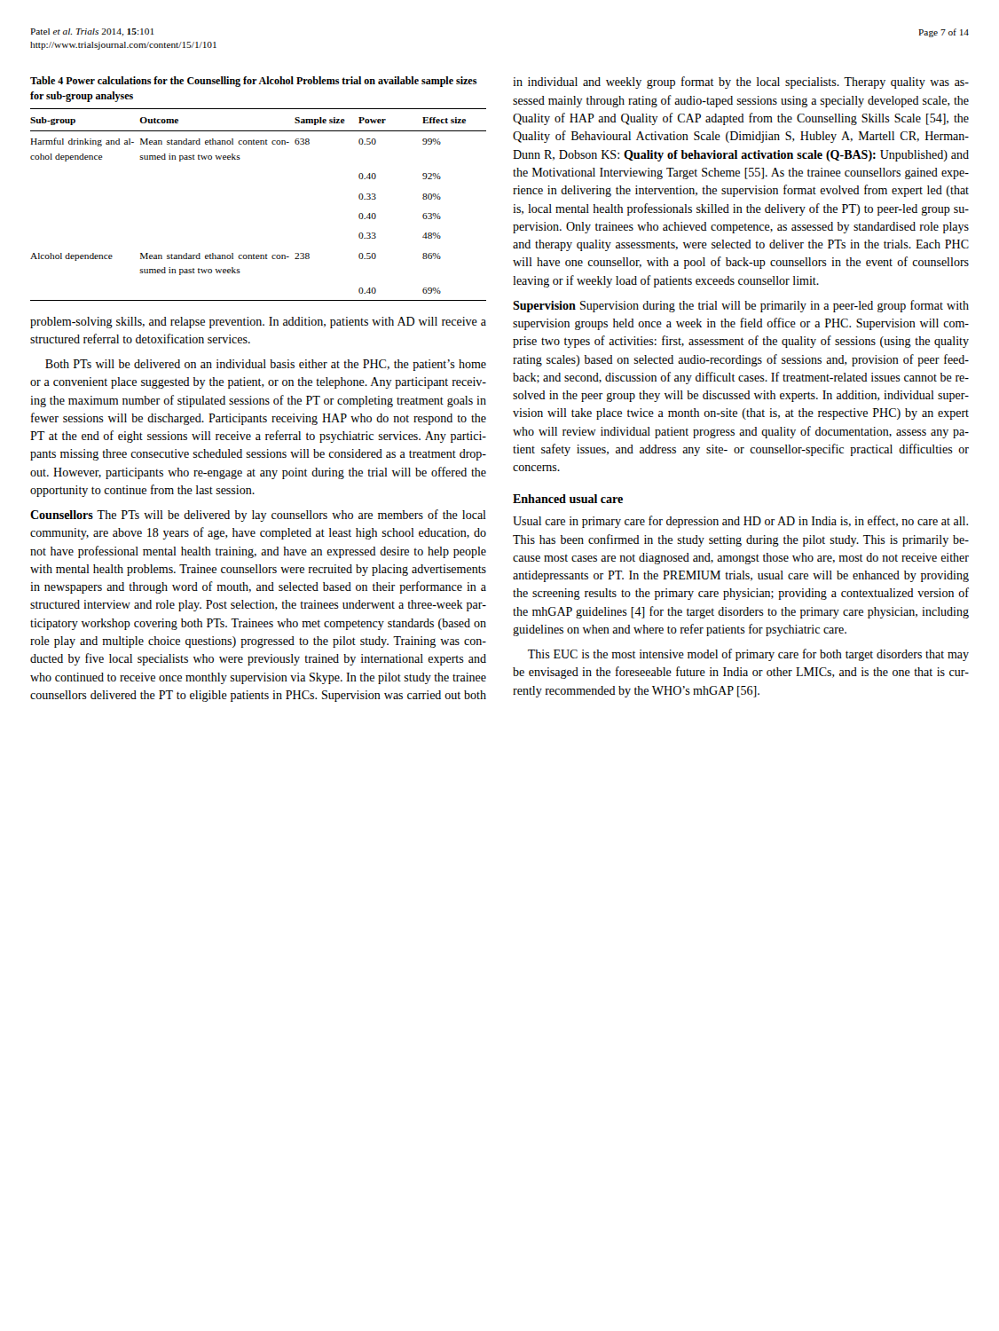Patel et al. Trials 2014, 15:101
http://www.trialsjournal.com/content/15/1/101
Page 7 of 14
Table 4 Power calculations for the Counselling for Alcohol Problems trial on available sample sizes for sub-group analyses
| Sub-group | Outcome | Sample size | Power | Effect size |
| --- | --- | --- | --- | --- |
| Harmful drinking and alcohol dependence | Mean standard ethanol content consumed in past two weeks | 638 | 0.50 | 99% |
| | | | 0.40 | 92% |
| | | | 0.33 | 80% |
| | | | 0.40 | 63% |
| | | | 0.33 | 48% |
| Alcohol dependence | Mean standard ethanol content consumed in past two weeks | 238 | 0.50 | 86% |
| | | | 0.40 | 69% |
problem-solving skills, and relapse prevention. In addition, patients with AD will receive a structured referral to detoxification services.
Both PTs will be delivered on an individual basis either at the PHC, the patient’s home or a convenient place suggested by the patient, or on the telephone. Any participant receiving the maximum number of stipulated sessions of the PT or completing treatment goals in fewer sessions will be discharged. Participants receiving HAP who do not respond to the PT at the end of eight sessions will receive a referral to psychiatric services. Any participants missing three consecutive scheduled sessions will be considered as a treatment drop-out. However, participants who re-engage at any point during the trial will be offered the opportunity to continue from the last session.
Counsellors The PTs will be delivered by lay counsellors who are members of the local community, are above 18 years of age, have completed at least high school education, do not have professional mental health training, and have an expressed desire to help people with mental health problems. Trainee counsellors were recruited by placing advertisements in newspapers and through word of mouth, and selected based on their performance in a structured interview and role play. Post selection, the trainees underwent a three-week participatory workshop covering both PTs. Trainees who met competency standards (based on role play and multiple choice questions) progressed to the pilot study. Training was conducted by five local specialists who were previously trained by international experts and who continued to receive once monthly supervision via Skype. In the pilot study the trainee counsellors delivered the PT to eligible patients in PHCs. Supervision was carried out both in individual and weekly group format by the local specialists. Therapy quality was assessed mainly through rating of audio-taped sessions using a specially developed scale, the Quality of HAP and Quality of CAP adapted from the Counselling Skills Scale [54], the Quality of Behavioural Activation Scale (Dimidjian S, Hubley A, Martell CR, Herman-Dunn R, Dobson KS: Quality of behavioral activation scale (Q-BAS): Unpublished) and the Motivational Interviewing Target Scheme [55]. As the trainee counsellors gained experience in delivering the intervention, the supervision format evolved from expert led (that is, local mental health professionals skilled in the delivery of the PT) to peer-led group supervision. Only trainees who achieved competence, as assessed by standardised role plays and therapy quality assessments, were selected to deliver the PTs in the trials. Each PHC will have one counsellor, with a pool of back-up counsellors in the event of counsellors leaving or if weekly load of patients exceeds counsellor limit.
Supervision Supervision during the trial will be primarily in a peer-led group format with supervision groups held once a week in the field office or a PHC. Supervision will comprise two types of activities: first, assessment of the quality of sessions (using the quality rating scales) based on selected audio-recordings of sessions and, provision of peer feedback; and second, discussion of any difficult cases. If treatment-related issues cannot be resolved in the peer group they will be discussed with experts. In addition, individual supervision will take place twice a month on-site (that is, at the respective PHC) by an expert who will review individual patient progress and quality of documentation, assess any patient safety issues, and address any site- or counsellor-specific practical difficulties or concerns.
Enhanced usual care
Usual care in primary care for depression and HD or AD in India is, in effect, no care at all. This has been confirmed in the study setting during the pilot study. This is primarily because most cases are not diagnosed and, amongst those who are, most do not receive either antidepressants or PT. In the PREMIUM trials, usual care will be enhanced by providing the screening results to the primary care physician; providing a contextualized version of the mhGAP guidelines [4] for the target disorders to the primary care physician, including guidelines on when and where to refer patients for psychiatric care.
This EUC is the most intensive model of primary care for both target disorders that may be envisaged in the foreseeable future in India or other LMICs, and is the one that is currently recommended by the WHO’s mhGAP [56].